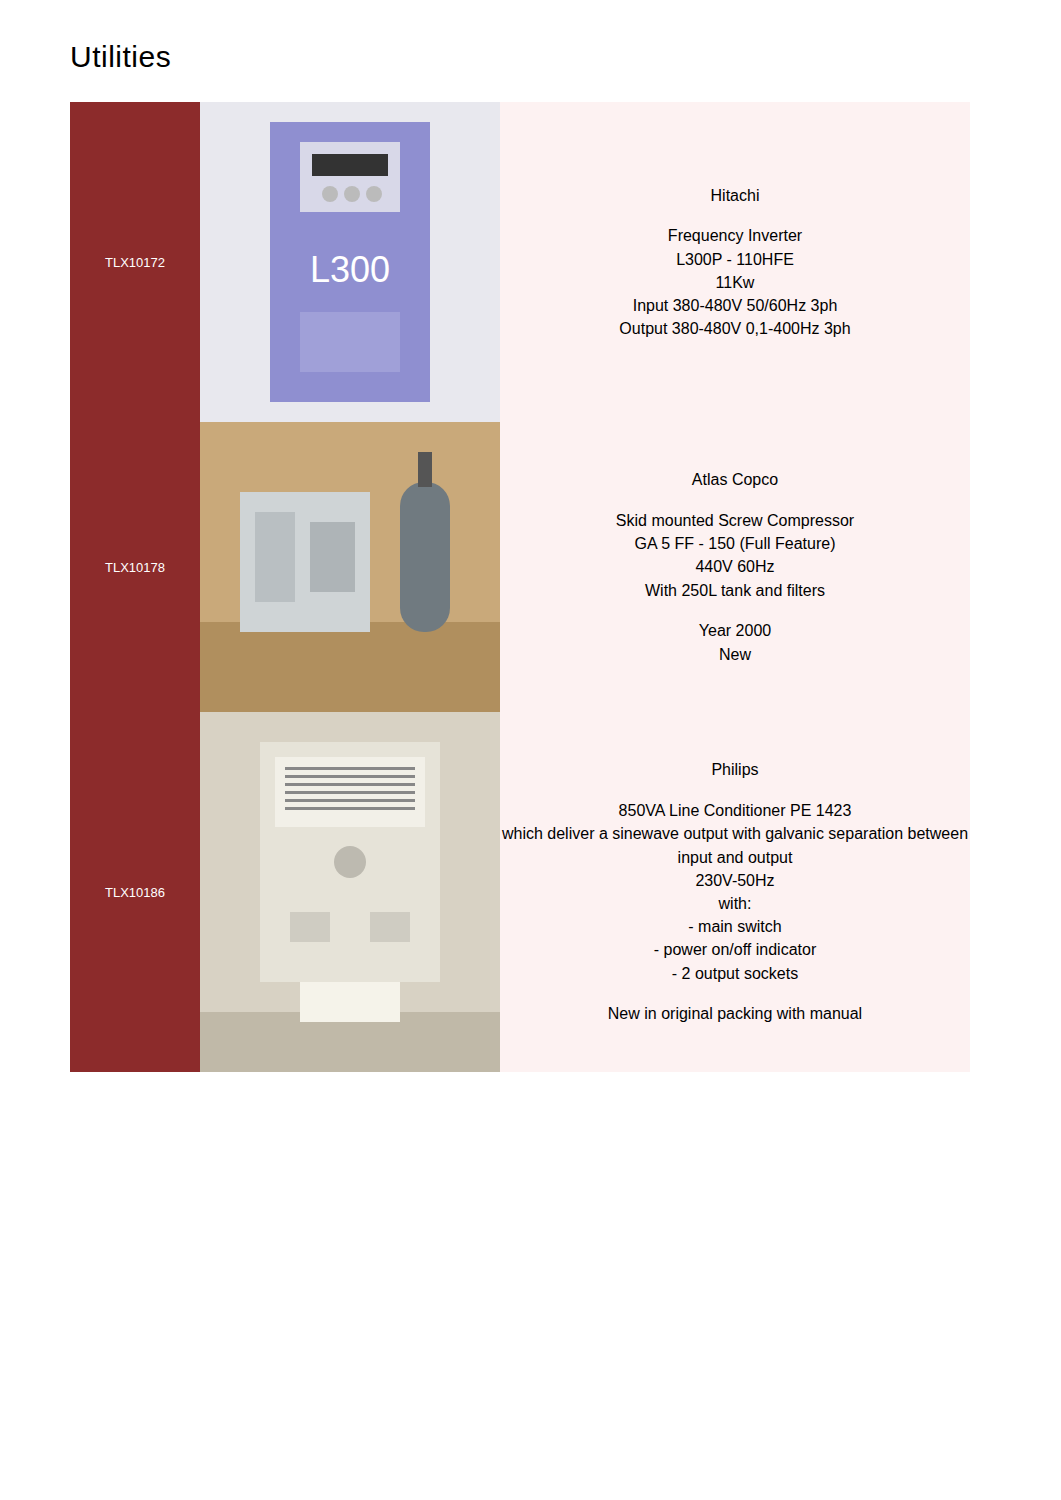Utilities
| TLX10172 | | Hitachi Frequency Inverter L300P - 110HFE 11Kw Input 380-480V 50/60Hz 3ph Output 380-480V 0,1-400Hz 3ph |
| TLX10178 | | Atlas Copco Skid mounted Screw Compressor GA 5 FF - 150 (Full Feature) 440V 60Hz With 250L tank and filters Year 2000 New |
| TLX10186 | | Philips 850VA Line Conditioner PE 1423 which deliver a sinewave output with galvanic separation between input and output 230V-50Hz with: - main switch - power on/off indicator - 2 output sockets New in original packing with manual |